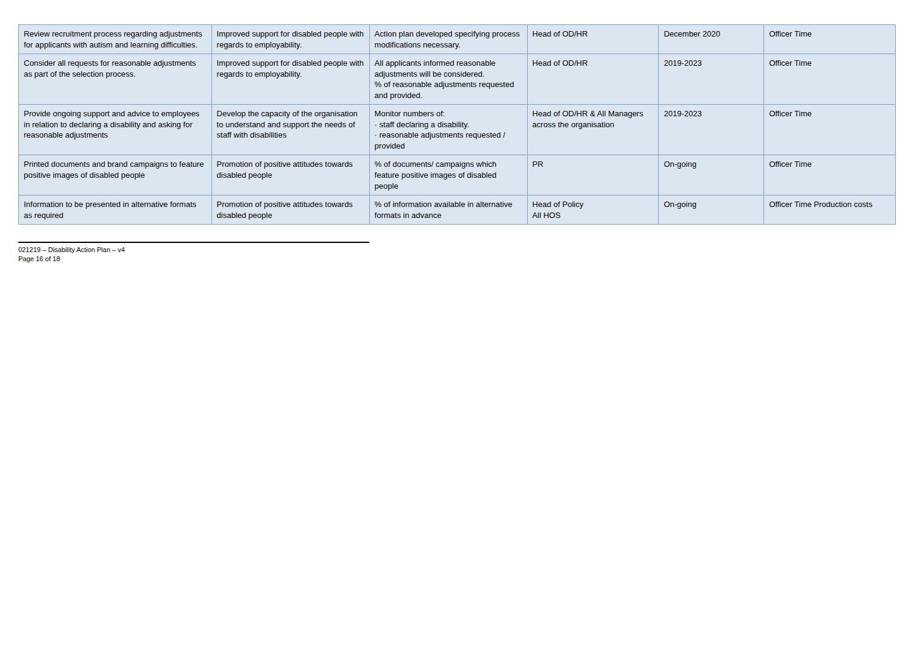| Review recruitment process regarding adjustments for applicants with autism and learning difficulties. | Improved support for disabled people with regards to employability. | Action plan developed specifying process modifications necessary. | Head of OD/HR | December 2020 | Officer Time |
| Consider all requests for reasonable adjustments as part of the selection process. | Improved support for disabled people with regards to employability. | All applicants informed reasonable adjustments will be considered. % of reasonable adjustments requested and provided. | Head of OD/HR | 2019-2023 | Officer Time |
| Provide ongoing support and advice to employees in relation to declaring a disability and asking for reasonable adjustments | Develop the capacity of the organisation to understand and support the needs of staff with disabilities | Monitor numbers of: · staff declaring a disability. · reasonable adjustments requested / provided | Head of OD/HR & All Managers across the organisation | 2019-2023 | Officer Time |
| Printed documents and brand campaigns to feature positive images of disabled people | Promotion of positive attitudes towards disabled people | % of documents/ campaigns which feature positive images of disabled people | PR | On-going | Officer Time |
| Information to be presented in alternative formats as required | Promotion of positive attitudes towards disabled people | % of information available in alternative formats in advance | Head of Policy All HOS | On-going | Officer Time Production costs |
021219 – Disability Action Plan – v4
Page 16 of 18